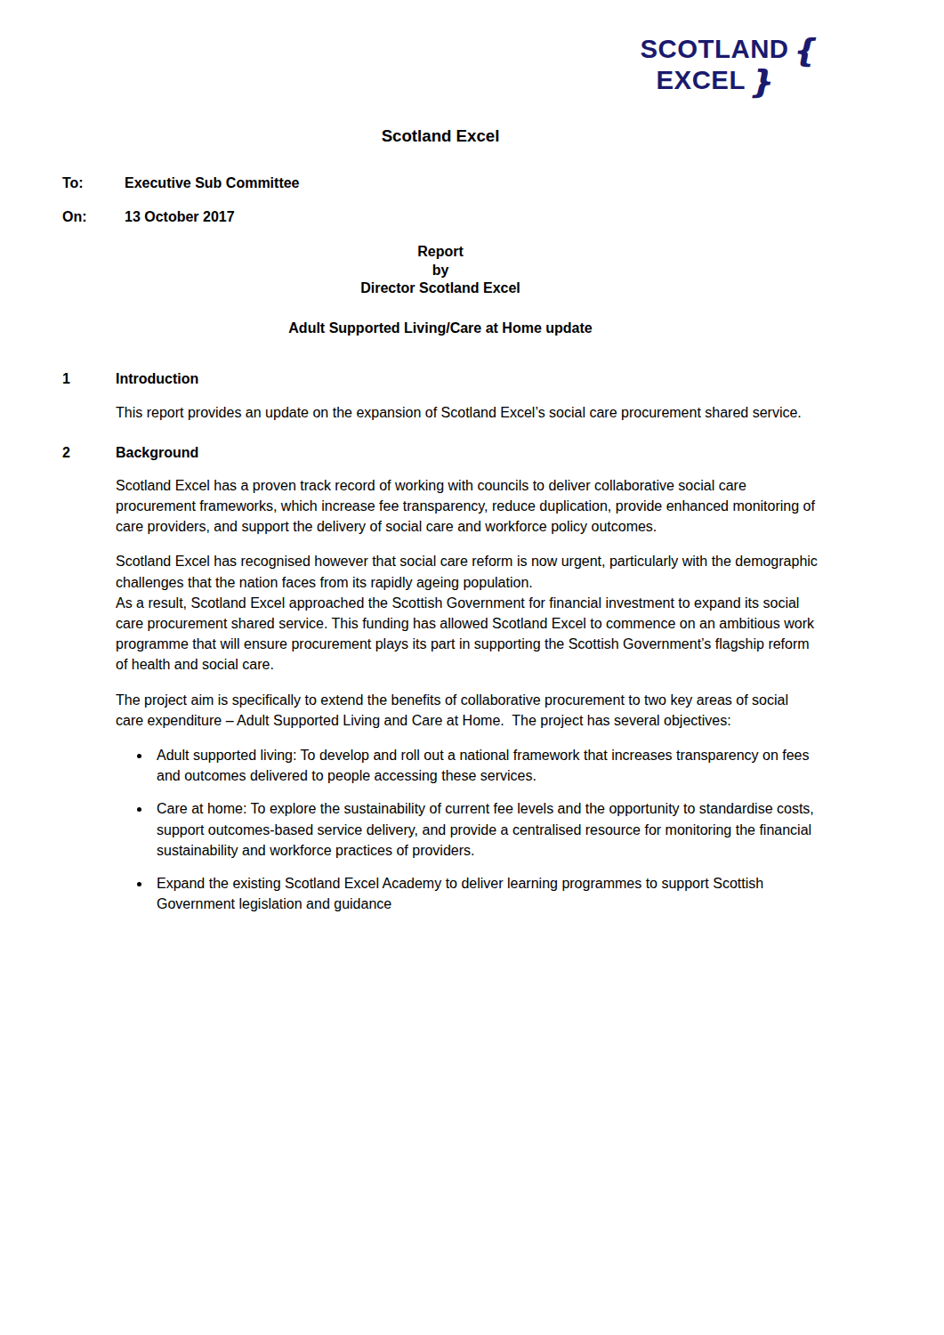SCOTLAND❴ EXCEL❵
Scotland Excel
| To: | Executive Sub Committee |
| On: | 13 October 2017 |
Report
by
Director Scotland Excel
Adult Supported Living/Care at Home update
1 Introduction
This report provides an update on the expansion of Scotland Excel’s social care procurement shared service.
2 Background
Scotland Excel has a proven track record of working with councils to deliver collaborative social care procurement frameworks, which increase fee transparency, reduce duplication, provide enhanced monitoring of care providers, and support the delivery of social care and workforce policy outcomes.
Scotland Excel has recognised however that social care reform is now urgent, particularly with the demographic challenges that the nation faces from its rapidly ageing population.
As a result, Scotland Excel approached the Scottish Government for financial investment to expand its social care procurement shared service. This funding has allowed Scotland Excel to commence on an ambitious work programme that will ensure procurement plays its part in supporting the Scottish Government’s flagship reform of health and social care.
The project aim is specifically to extend the benefits of collaborative procurement to two key areas of social care expenditure – Adult Supported Living and Care at Home. The project has several objectives:
Adult supported living: To develop and roll out a national framework that increases transparency on fees and outcomes delivered to people accessing these services.
Care at home: To explore the sustainability of current fee levels and the opportunity to standardise costs, support outcomes-based service delivery, and provide a centralised resource for monitoring the financial sustainability and workforce practices of providers.
Expand the existing Scotland Excel Academy to deliver learning programmes to support Scottish Government legislation and guidance